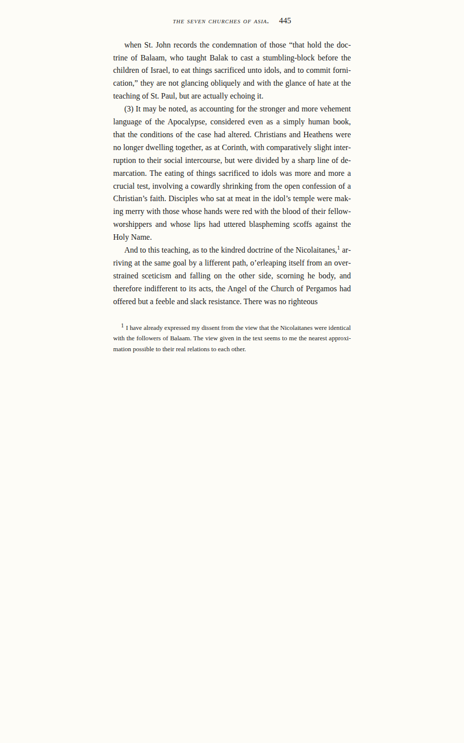The Seven Churches of Asia. 445
when St. John records the condemnation of those “that hold the doctrine of Balaam, who taught Balak to cast a stumbling-block before the children of Israel, to eat things sacrificed unto idols, and to commit fornication,” they are not glancing obliquely and with the glance of hate at the teaching of St. Paul, but are actually echoing it.
(3) It may be noted, as accounting for the stronger and more vehement language of the Apocalypse, considered even as a simply human book, that the conditions of the case had altered. Christians and Heathens were no longer dwelling together, as at Corinth, with comparatively slight interruption to their social intercourse, but were divided by a sharp line of demarcation. The eating of things sacrificed to idols was more and more a crucial test, involving a cowardly shrinking from the open confession of a Christian’s faith. Disciples who sat at meat in the idol’s temple were making merry with those whose hands were red with the blood of their fellow-worshippers and whose lips had uttered blaspheming scoffs against the Holy Name.
And to this teaching, as to the kindred doctrine of the Nicolaitanes,1 arriving at the same goal by a lifferent path, o’erleaping itself from an overstrained sceticism and falling on the other side, scorning he body, and therefore indifferent to its acts, the Angel of the Church of Pergamos had offered but a feeble and slack resistance. There was no righteous
1 I have already expressed my dissent from the view that the Nicolaitanes were identical with the followers of Balaam. The view given in the text seems to me the nearest approximation possible to their real relations to each other.